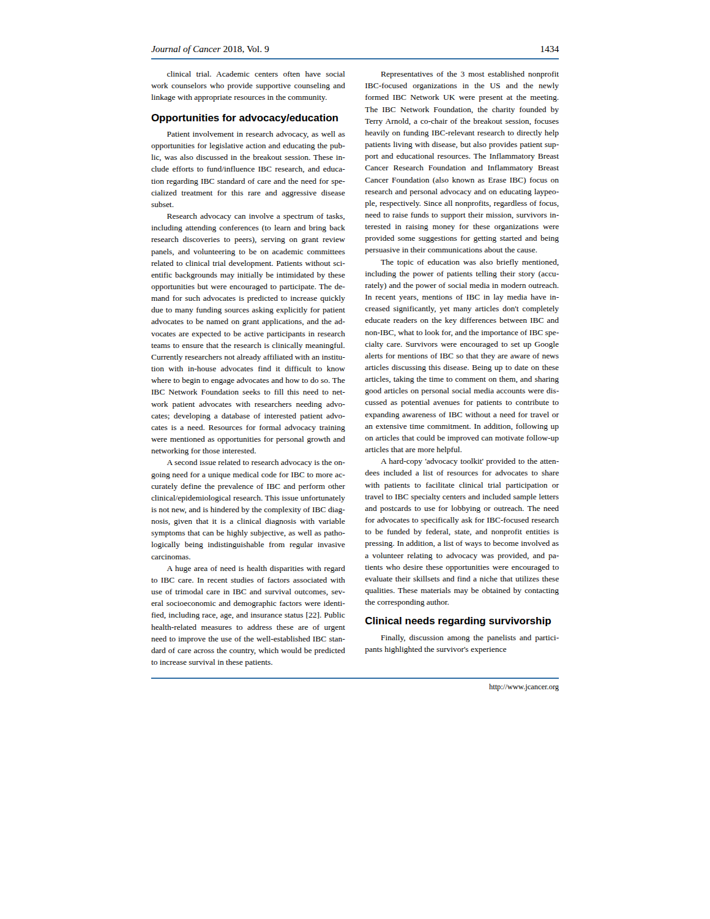Journal of Cancer 2018, Vol. 9
1434
clinical trial. Academic centers often have social work counselors who provide supportive counseling and linkage with appropriate resources in the community.
Opportunities for advocacy/education
Patient involvement in research advocacy, as well as opportunities for legislative action and educating the public, was also discussed in the breakout session. These include efforts to fund/influence IBC research, and education regarding IBC standard of care and the need for specialized treatment for this rare and aggressive disease subset.
Research advocacy can involve a spectrum of tasks, including attending conferences (to learn and bring back research discoveries to peers), serving on grant review panels, and volunteering to be on academic committees related to clinical trial development. Patients without scientific backgrounds may initially be intimidated by these opportunities but were encouraged to participate. The demand for such advocates is predicted to increase quickly due to many funding sources asking explicitly for patient advocates to be named on grant applications, and the advocates are expected to be active participants in research teams to ensure that the research is clinically meaningful. Currently researchers not already affiliated with an institution with in-house advocates find it difficult to know where to begin to engage advocates and how to do so. The IBC Network Foundation seeks to fill this need to network patient advocates with researchers needing advocates; developing a database of interested patient advocates is a need. Resources for formal advocacy training were mentioned as opportunities for personal growth and networking for those interested.
A second issue related to research advocacy is the ongoing need for a unique medical code for IBC to more accurately define the prevalence of IBC and perform other clinical/epidemiological research. This issue unfortunately is not new, and is hindered by the complexity of IBC diagnosis, given that it is a clinical diagnosis with variable symptoms that can be highly subjective, as well as pathologically being indistinguishable from regular invasive carcinomas.
A huge area of need is health disparities with regard to IBC care. In recent studies of factors associated with use of trimodal care in IBC and survival outcomes, several socioeconomic and demographic factors were identified, including race, age, and insurance status [22]. Public health-related measures to address these are of urgent need to improve the use of the well-established IBC standard of care across the country, which would be predicted to increase survival in these patients.
Representatives of the 3 most established nonprofit IBC-focused organizations in the US and the newly formed IBC Network UK were present at the meeting. The IBC Network Foundation, the charity founded by Terry Arnold, a co-chair of the breakout session, focuses heavily on funding IBC-relevant research to directly help patients living with disease, but also provides patient support and educational resources. The Inflammatory Breast Cancer Research Foundation and Inflammatory Breast Cancer Foundation (also known as Erase IBC) focus on research and personal advocacy and on educating laypeople, respectively. Since all nonprofits, regardless of focus, need to raise funds to support their mission, survivors interested in raising money for these organizations were provided some suggestions for getting started and being persuasive in their communications about the cause.
The topic of education was also briefly mentioned, including the power of patients telling their story (accurately) and the power of social media in modern outreach. In recent years, mentions of IBC in lay media have increased significantly, yet many articles don't completely educate readers on the key differences between IBC and non-IBC, what to look for, and the importance of IBC specialty care. Survivors were encouraged to set up Google alerts for mentions of IBC so that they are aware of news articles discussing this disease. Being up to date on these articles, taking the time to comment on them, and sharing good articles on personal social media accounts were discussed as potential avenues for patients to contribute to expanding awareness of IBC without a need for travel or an extensive time commitment. In addition, following up on articles that could be improved can motivate follow-up articles that are more helpful.
A hard-copy 'advocacy toolkit' provided to the attendees included a list of resources for advocates to share with patients to facilitate clinical trial participation or travel to IBC specialty centers and included sample letters and postcards to use for lobbying or outreach. The need for advocates to specifically ask for IBC-focused research to be funded by federal, state, and nonprofit entities is pressing. In addition, a list of ways to become involved as a volunteer relating to advocacy was provided, and patients who desire these opportunities were encouraged to evaluate their skillsets and find a niche that utilizes these qualities. These materials may be obtained by contacting the corresponding author.
Clinical needs regarding survivorship
Finally, discussion among the panelists and participants highlighted the survivor's experience
http://www.jcancer.org